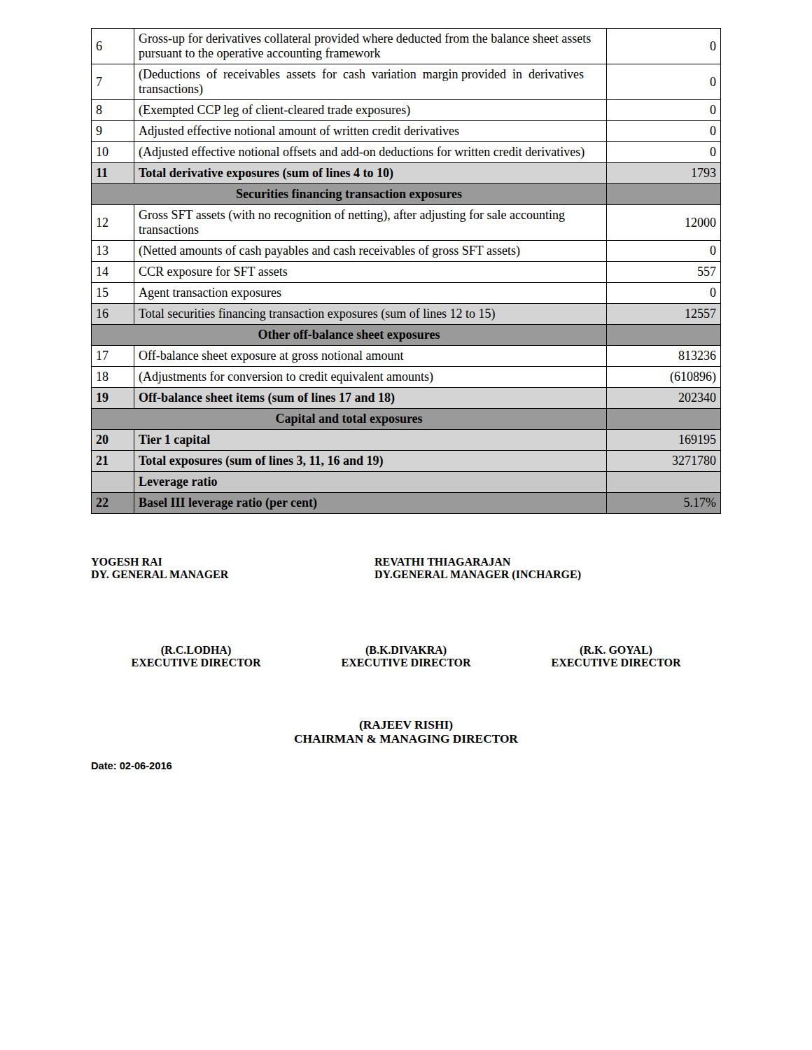| 6 | Gross-up for derivatives collateral provided where deducted from the balance sheet assets pursuant to the operative accounting framework | 0 |
| 7 | (Deductions of receivables assets for cash variation margin provided in derivatives transactions) | 0 |
| 8 | (Exempted CCP leg of client-cleared trade exposures) | 0 |
| 9 | Adjusted effective notional amount of written credit derivatives | 0 |
| 10 | (Adjusted effective notional offsets and add-on deductions for written credit derivatives) | 0 |
| 11 | Total derivative exposures (sum of lines 4 to 10) | 1793 |
| Securities financing transaction exposures | |
| 12 | Gross SFT assets (with no recognition of netting), after adjusting for sale accounting transactions | 12000 |
| 13 | (Netted amounts of cash payables and cash receivables of gross SFT assets) | 0 |
| 14 | CCR exposure for SFT assets | 557 |
| 15 | Agent transaction exposures | 0 |
| 16 | Total securities financing transaction exposures (sum of lines 12 to 15) | 12557 |
| Other off-balance sheet exposures | |
| 17 | Off-balance sheet exposure at gross notional amount | 813236 |
| 18 | (Adjustments for conversion to credit equivalent amounts) | (610896) |
| 19 | Off-balance sheet items (sum of lines 17 and 18) | 202340 |
| Capital and total exposures | |
| 20 | Tier 1 capital | 169195 |
| 21 | Total exposures (sum of lines 3, 11, 16 and 19) | 3271780 |
| | Leverage ratio | |
| 22 | Basel III leverage ratio (per cent) | 5.17% |
YOGESH RAI
DY. GENERAL MANAGER
REVATHI THIAGARAJAN
DY.GENERAL MANAGER (INCHARGE)
(R.C.LODHA)
EXECUTIVE DIRECTOR
(B.K.DIVAKRA)
EXECUTIVE DIRECTOR
(R.K. GOYAL)
EXECUTIVE DIRECTOR
(RAJEEV RISHI)
CHAIRMAN & MANAGING DIRECTOR
Date: 02-06-2016